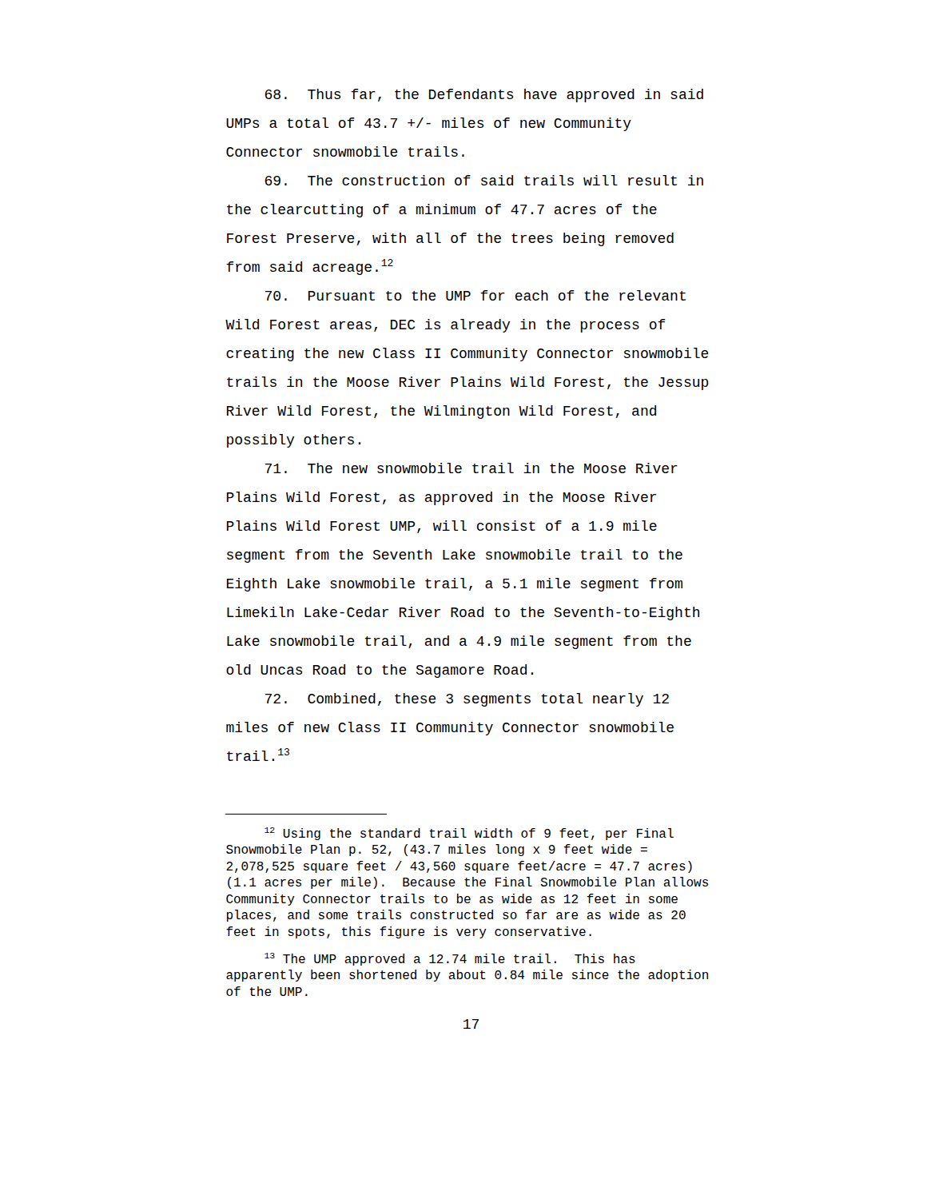68. Thus far, the Defendants have approved in said UMPs a total of 43.7 +/- miles of new Community Connector snowmobile trails.
69. The construction of said trails will result in the clearcutting of a minimum of 47.7 acres of the Forest Preserve, with all of the trees being removed from said acreage.12
70. Pursuant to the UMP for each of the relevant Wild Forest areas, DEC is already in the process of creating the new Class II Community Connector snowmobile trails in the Moose River Plains Wild Forest, the Jessup River Wild Forest, the Wilmington Wild Forest, and possibly others.
71. The new snowmobile trail in the Moose River Plains Wild Forest, as approved in the Moose River Plains Wild Forest UMP, will consist of a 1.9 mile segment from the Seventh Lake snowmobile trail to the Eighth Lake snowmobile trail, a 5.1 mile segment from Limekiln Lake-Cedar River Road to the Seventh-to-Eighth Lake snowmobile trail, and a 4.9 mile segment from the old Uncas Road to the Sagamore Road.
72. Combined, these 3 segments total nearly 12 miles of new Class II Community Connector snowmobile trail.13
12 Using the standard trail width of 9 feet, per Final Snowmobile Plan p. 52, (43.7 miles long x 9 feet wide = 2,078,525 square feet / 43,560 square feet/acre = 47.7 acres) (1.1 acres per mile). Because the Final Snowmobile Plan allows Community Connector trails to be as wide as 12 feet in some places, and some trails constructed so far are as wide as 20 feet in spots, this figure is very conservative.
13 The UMP approved a 12.74 mile trail. This has apparently been shortened by about 0.84 mile since the adoption of the UMP.
17